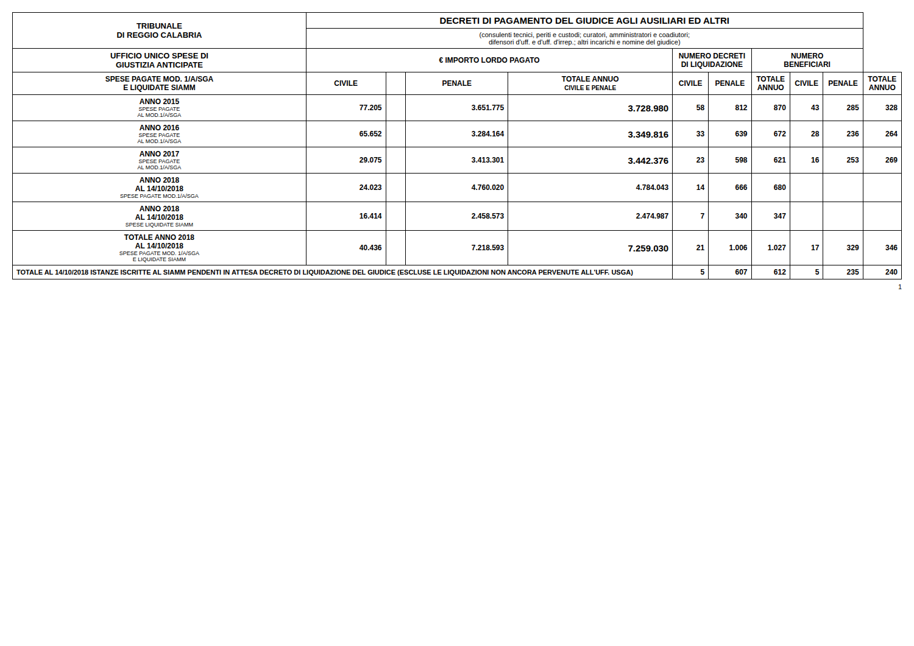| TRIBUNALE DI REGGIO CALABRIA | DECRETI DI PAGAMENTO DEL GIUDICE AGLI AUSILIARI ED ALTRI |
| (consulenti tecnici, periti e custodi; curatori, amministratori e coadiutori; difensori d'uff. e d'uff. d'irrep.; altri incarichi e nomine del giudice) |
| UFFICIO UNICO SPESE DI GIUSTIZIA ANTICIPATE | € IMPORTO LORDO PAGATO | NUMERO DECRETI DI LIQUIDAZIONE | NUMERO BENEFICIARI |
| SPESE PAGATE MOD. 1/A/SGA E LIQUIDATE SIAMM | CIVILE | | PENALE | TOTALE ANNUO CIVILE E PENALE | CIVILE | PENALE | TOTALE ANNUO | CIVILE | PENALE | TOTALE ANNUO |
| ANNO 2015 SPESE PAGATE AL MOD.1/A/SGA | 77.205 | | 3.651.775 | 3.728.980 | 58 | 812 | 870 | 43 | 285 | 328 |
| ANNO 2016 SPESE PAGATE AL MOD.1/A/SGA | 65.652 | | 3.284.164 | 3.349.816 | 33 | 639 | 672 | 28 | 236 | 264 |
| ANNO 2017 SPESE PAGATE AL MOD.1/A/SGA | 29.075 | | 3.413.301 | 3.442.376 | 23 | 598 | 621 | 16 | 253 | 269 |
| ANNO 2018 AL 14/10/2018 SPESE PAGATE MOD.1/A/SGA | 24.023 | | 4.760.020 | 4.784.043 | 14 | 666 | 680 | | | |
| ANNO 2018 AL 14/10/2018 SPESE LIQUIDATE SIAMM | 16.414 | | 2.458.573 | 2.474.987 | 7 | 340 | 347 | | | |
| TOTALE ANNO 2018 AL 14/10/2018 SPESE PAGATE MOD. 1/A/SGA E LIQUIDATE SIAMM | 40.436 | | 7.218.593 | 7.259.030 | 21 | 1.006 | 1.027 | 17 | 329 | 346 |
| TOTALE AL 14/10/2018 ISTANZE ISCRITTE AL SIAMM PENDENTI IN ATTESA DECRETO DI LIQUIDAZIONE DEL GIUDICE (ESCLUSE LE LIQUIDAZIONI NON ANCORA PERVENUTE ALL'UFF. USGA) | 5 | 607 | 612 | 5 | 235 | 240 |
1